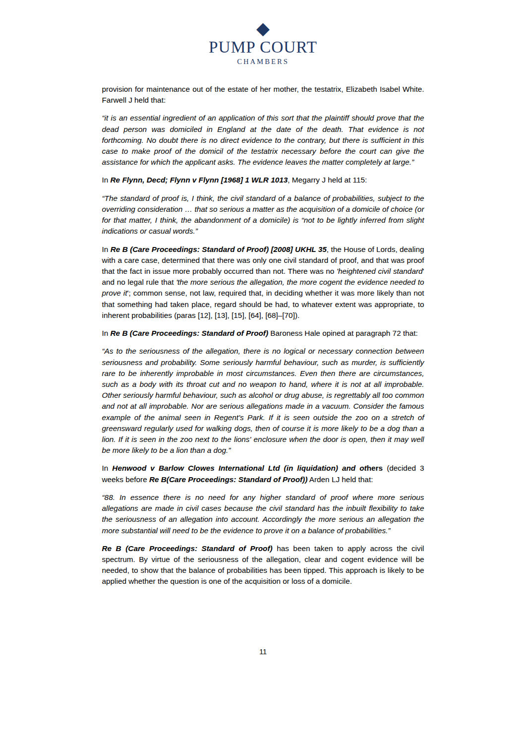◆
PUMP COURT
CHAMBERS
provision for maintenance out of the estate of her mother, the testatrix, Elizabeth Isabel White. Farwell J held that:
“it is an essential ingredient of an application of this sort that the plaintiff should prove that the dead person was domiciled in England at the date of the death. That evidence is not forthcoming. No doubt there is no direct evidence to the contrary, but there is sufficient in this case to make proof of the domicil of the testatrix necessary before the court can give the assistance for which the applicant asks. The evidence leaves the matter completely at large.”
In Re Flynn, Decd; Flynn v Flynn [1968] 1 WLR 1013, Megarry J held at 115:
“The standard of proof is, I think, the civil standard of a balance of probabilities, subject to the overriding consideration … that so serious a matter as the acquisition of a domicile of choice (or for that matter, I think, the abandonment of a domicile) is “not to be lightly inferred from slight indications or casual words.”
In Re B (Care Proceedings: Standard of Proof) [2008] UKHL 35, the House of Lords, dealing with a care case, determined that there was only one civil standard of proof, and that was proof that the fact in issue more probably occurred than not. There was no 'heightened civil standard' and no legal rule that 'the more serious the allegation, the more cogent the evidence needed to prove it'; common sense, not law, required that, in deciding whether it was more likely than not that something had taken place, regard should be had, to whatever extent was appropriate, to inherent probabilities (paras [12], [13], [15], [64], [68]–[70]).
In Re B (Care Proceedings: Standard of Proof) Baroness Hale opined at paragraph 72 that:
“As to the seriousness of the allegation, there is no logical or necessary connection between seriousness and probability. Some seriously harmful behaviour, such as murder, is sufficiently rare to be inherently improbable in most circumstances. Even then there are circumstances, such as a body with its throat cut and no weapon to hand, where it is not at all improbable. Other seriously harmful behaviour, such as alcohol or drug abuse, is regrettably all too common and not at all improbable. Nor are serious allegations made in a vacuum. Consider the famous example of the animal seen in Regent's Park. If it is seen outside the zoo on a stretch of greensward regularly used for walking dogs, then of course it is more likely to be a dog than a lion. If it is seen in the zoo next to the lions' enclosure when the door is open, then it may well be more likely to be a lion than a dog.”
In Henwood v Barlow Clowes International Ltd (in liquidation) and ot hers (decided 3 weeks before Re B(Care Proceedings: Standard of Proof)) Arden LJ held that:
“88. In essence there is no need for any higher standard of proof where more serious allegations are made in civil cases because the civil standard has the inbuilt flexibility to take the seriousness of an allegation into account. Accordingly the more serious an allegation the more substantial will need to be the evidence to prove it on a balance of probabilities.”
Re B (Care Proceedings: Standard of Proof) has been taken to apply across the civil spectrum. By virtue of the seriousness of the allegation, clear and cogent evidence will be needed, to show that the balance of probabilities has been tipped. This approach is likely to be applied whether the question is one of the acquisition or loss of a domicile.
11